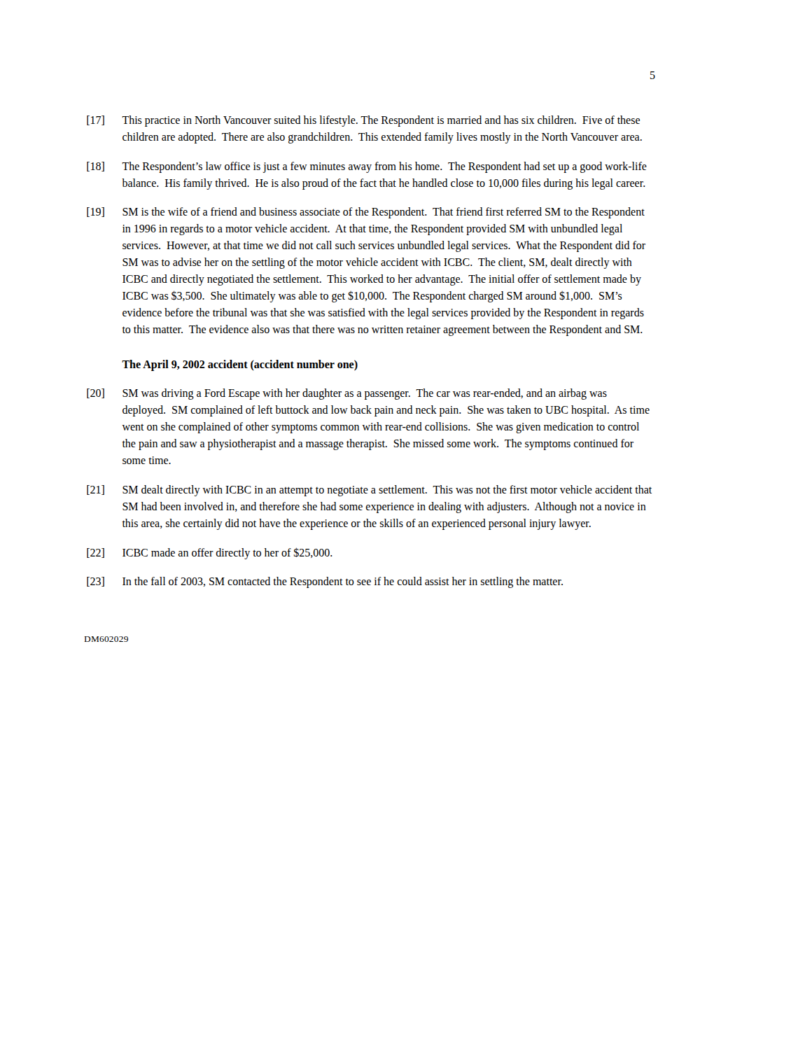5
[17]
This practice in North Vancouver suited his lifestyle. The Respondent is married and has six children. Five of these children are adopted. There are also grandchildren. This extended family lives mostly in the North Vancouver area.
[18]
The Respondent’s law office is just a few minutes away from his home. The Respondent had set up a good work-life balance. His family thrived. He is also proud of the fact that he handled close to 10,000 files during his legal career.
[19]
SM is the wife of a friend and business associate of the Respondent. That friend first referred SM to the Respondent in 1996 in regards to a motor vehicle accident. At that time, the Respondent provided SM with unbundled legal services. However, at that time we did not call such services unbundled legal services. What the Respondent did for SM was to advise her on the settling of the motor vehicle accident with ICBC. The client, SM, dealt directly with ICBC and directly negotiated the settlement. This worked to her advantage. The initial offer of settlement made by ICBC was $3,500. She ultimately was able to get $10,000. The Respondent charged SM around $1,000. SM’s evidence before the tribunal was that she was satisfied with the legal services provided by the Respondent in regards to this matter. The evidence also was that there was no written retainer agreement between the Respondent and SM.
The April 9, 2002 accident (accident number one)
[20]
SM was driving a Ford Escape with her daughter as a passenger. The car was rear-ended, and an airbag was deployed. SM complained of left buttock and low back pain and neck pain. She was taken to UBC hospital. As time went on she complained of other symptoms common with rear-end collisions. She was given medication to control the pain and saw a physiotherapist and a massage therapist. She missed some work. The symptoms continued for some time.
[21]
SM dealt directly with ICBC in an attempt to negotiate a settlement. This was not the first motor vehicle accident that SM had been involved in, and therefore she had some experience in dealing with adjusters. Although not a novice in this area, she certainly did not have the experience or the skills of an experienced personal injury lawyer.
[22]
ICBC made an offer directly to her of $25,000.
[23]
In the fall of 2003, SM contacted the Respondent to see if he could assist her in settling the matter.
DM602029